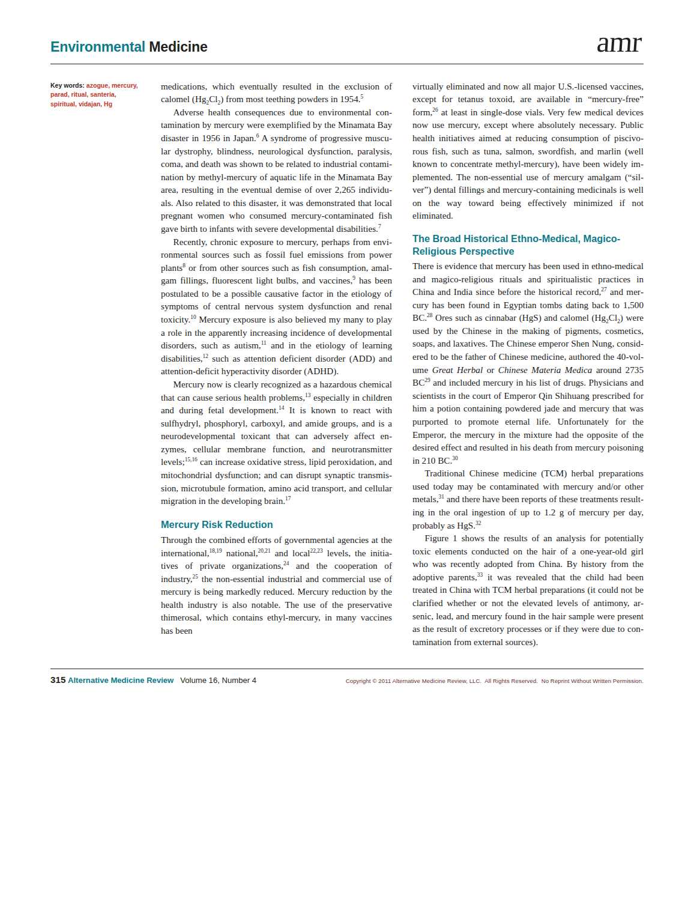Environmental Medicine
amr
Key words: azogue, mercury, parad, ritual, santeria, spiritual, vidajan, Hg
medications, which eventually resulted in the exclusion of calomel (Hg2Cl2) from most teething powders in 1954.5
Adverse health consequences due to environmental contamination by mercury were exemplified by the Minamata Bay disaster in 1956 in Japan.6 A syndrome of progressive muscular dystrophy, blindness, neurological dysfunction, paralysis, coma, and death was shown to be related to industrial contamination by methyl-mercury of aquatic life in the Minamata Bay area, resulting in the eventual demise of over 2,265 individuals. Also related to this disaster, it was demonstrated that local pregnant women who consumed mercury-contaminated fish gave birth to infants with severe developmental disabilities.7
Recently, chronic exposure to mercury, perhaps from environmental sources such as fossil fuel emissions from power plants8 or from other sources such as fish consumption, amalgam fillings, fluorescent light bulbs, and vaccines,9 has been postulated to be a possible causative factor in the etiology of symptoms of central nervous system dysfunction and renal toxicity.10 Mercury exposure is also believed my many to play a role in the apparently increasing incidence of developmental disorders, such as autism,11 and in the etiology of learning disabilities,12 such as attention deficient disorder (ADD) and attention-deficit hyperactivity disorder (ADHD).
Mercury now is clearly recognized as a hazardous chemical that can cause serious health problems,13 especially in children and during fetal development.14 It is known to react with sulfhydryl, phosphoryl, carboxyl, and amide groups, and is a neurodevelopmental toxicant that can adversely affect enzymes, cellular membrane function, and neurotransmitter levels;15,16 can increase oxidative stress, lipid peroxidation, and mitochondrial dysfunction; and can disrupt synaptic transmission, microtubule formation, amino acid transport, and cellular migration in the developing brain.17
Mercury Risk Reduction
Through the combined efforts of governmental agencies at the international,18,19 national,20,21 and local22,23 levels, the initiatives of private organizations,24 and the cooperation of industry,25 the non-essential industrial and commercial use of mercury is being markedly reduced. Mercury reduction by the health industry is also notable. The use of the preservative thimerosal, which contains ethyl-mercury, in many vaccines has been
virtually eliminated and now all major U.S.-licensed vaccines, except for tetanus toxoid, are available in “mercury-free” form,26 at least in single-dose vials. Very few medical devices now use mercury, except where absolutely necessary. Public health initiatives aimed at reducing consumption of piscivorous fish, such as tuna, salmon, swordfish, and marlin (well known to concentrate methyl-mercury), have been widely implemented. The non-essential use of mercury amalgam (“silver”) dental fillings and mercury-containing medicinals is well on the way toward being effectively minimized if not eliminated.
The Broad Historical Ethno-Medical, Magico-Religious Perspective
There is evidence that mercury has been used in ethno-medical and magico-religious rituals and spiritualistic practices in China and India since before the historical record,27 and mercury has been found in Egyptian tombs dating back to 1,500 BC.28 Ores such as cinnabar (HgS) and calomel (Hg2Cl2) were used by the Chinese in the making of pigments, cosmetics, soaps, and laxatives. The Chinese emperor Shen Nung, considered to be the father of Chinese medicine, authored the 40-volume Great Herbal or Chinese Materia Medica around 2735 BC29 and included mercury in his list of drugs. Physicians and scientists in the court of Emperor Qin Shihuang prescribed for him a potion containing powdered jade and mercury that was purported to promote eternal life. Unfortunately for the Emperor, the mercury in the mixture had the opposite of the desired effect and resulted in his death from mercury poisoning in 210 BC.30
Traditional Chinese medicine (TCM) herbal preparations used today may be contaminated with mercury and/or other metals,31 and there have been reports of these treatments resulting in the oral ingestion of up to 1.2 g of mercury per day, probably as HgS.32
Figure 1 shows the results of an analysis for potentially toxic elements conducted on the hair of a one-year-old girl who was recently adopted from China. By history from the adoptive parents,33 it was revealed that the child had been treated in China with TCM herbal preparations (it could not be clarified whether or not the elevated levels of antimony, arsenic, lead, and mercury found in the hair sample were present as the result of excretory processes or if they were due to contamination from external sources).
315 Alternative Medicine Review Volume 16, Number 4
Copyright © 2011 Alternative Medicine Review, LLC. All Rights Reserved. No Reprint Without Written Permission.